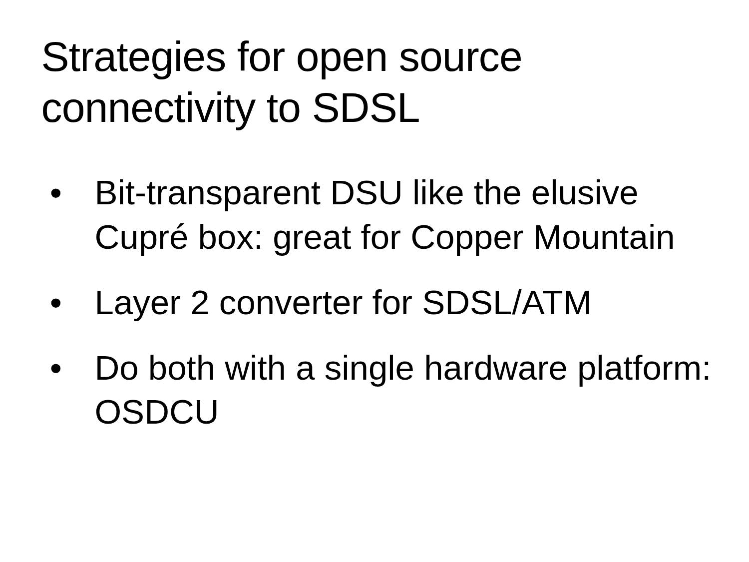Strategies for open source connectivity to SDSL
Bit-transparent DSU like the elusive Cupré box: great for Copper Mountain
Layer 2 converter for SDSL/ATM
Do both with a single hardware platform: OSDCU